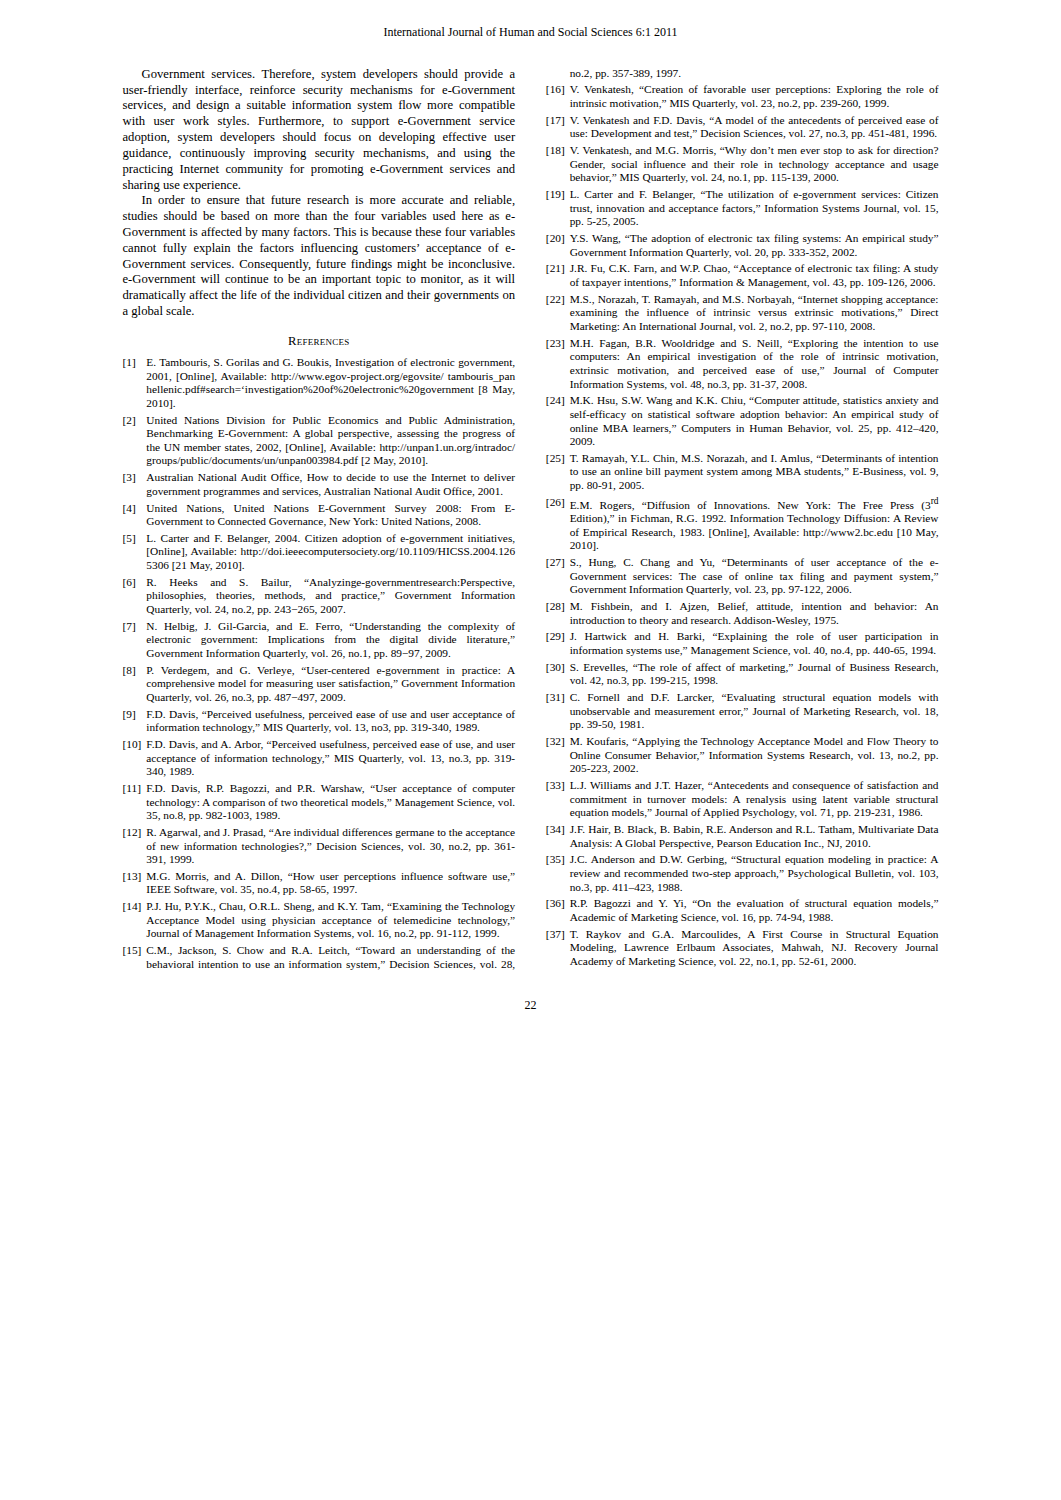International Journal of Human and Social Sciences 6:1 2011
Government services. Therefore, system developers should provide a user-friendly interface, reinforce security mechanisms for e-Government services, and design a suitable information system flow more compatible with user work styles. Furthermore, to support e-Government service adoption, system developers should focus on developing effective user guidance, continuously improving security mechanisms, and using the practicing Internet community for promoting e-Government services and sharing use experience.
In order to ensure that future research is more accurate and reliable, studies should be based on more than the four variables used here as e-Government is affected by many factors. This is because these four variables cannot fully explain the factors influencing customers’ acceptance of e-Government services. Consequently, future findings might be inconclusive. e-Government will continue to be an important topic to monitor, as it will dramatically affect the life of the individual citizen and their governments on a global scale.
References
[1] E. Tambouris, S. Gorilas and G. Boukis, Investigation of electronic government, 2001, [Online], Available: http://www.egov-project.org/egovsite/ tambouris_panhellenic.pdf#search=‘investigation%20of%20electronic%20government [8 May, 2010].
[2] United Nations Division for Public Economics and Public Administration, Benchmarking E-Government: A global perspective, assessing the progress of the UN member states, 2002, [Online], Available: http://unpan1.un.org/intradoc/groups/public/documents/un/unpan003984.pdf [2 May, 2010].
[3] Australian National Audit Office, How to decide to use the Internet to deliver government programmes and services, Australian National Audit Office, 2001.
[4] United Nations, United Nations E-Government Survey 2008: From E-Government to Connected Governance, New York: United Nations, 2008.
[5] L. Carter and F. Belanger, 2004. Citizen adoption of e-government initiatives, [Online], Available: http://doi.ieeecomputersociety.org/10.1109/HICSS.2004.1265306 [21 May, 2010].
[6] R. Heeks and S. Bailur, “Analyzinge-governmentresearch:Perspective, philosophies, theories, methods, and practice,” Government Information Quarterly, vol. 24, no.2, pp. 243−265, 2007.
[7] N. Helbig, J. Gil-Garcia, and E. Ferro, “Understanding the complexity of electronic government: Implications from the digital divide literature,” Government Information Quarterly, vol. 26, no.1, pp. 89−97, 2009.
[8] P. Verdegem, and G. Verleye, “User-centered e-government in practice: A comprehensive model for measuring user satisfaction,” Government Information Quarterly, vol. 26, no.3, pp. 487−497, 2009.
[9] F.D. Davis, “Perceived usefulness, perceived ease of use and user acceptance of information technology,” MIS Quarterly, vol. 13, no3, pp. 319-340, 1989.
[10] F.D. Davis, and A. Arbor, “Perceived usefulness, perceived ease of use, and user acceptance of information technology,” MIS Quarterly, vol. 13, no.3, pp. 319-340, 1989.
[11] F.D. Davis, R.P. Bagozzi, and P.R. Warshaw, “User acceptance of computer technology: A comparison of two theoretical models,” Management Science, vol. 35, no.8, pp. 982-1003, 1989.
[12] R. Agarwal, and J. Prasad, “Are individual differences germane to the acceptance of new information technologies?,” Decision Sciences, vol. 30, no.2, pp. 361-391, 1999.
[13] M.G. Morris, and A. Dillon, “How user perceptions influence software use,” IEEE Software, vol. 35, no.4, pp. 58-65, 1997.
[14] P.J. Hu, P.Y.K., Chau, O.R.L. Sheng, and K.Y. Tam, “Examining the Technology Acceptance Model using physician acceptance of telemedicine technology,” Journal of Management Information Systems, vol. 16, no.2, pp. 91-112, 1999.
[15] C.M., Jackson, S. Chow and R.A. Leitch, “Toward an understanding of the behavioral intention to use an information system,” Decision Sciences, vol. 28, no.2, pp. 357-389, 1997.
[16] V. Venkatesh, “Creation of favorable user perceptions: Exploring the role of intrinsic motivation,” MIS Quarterly, vol. 23, no.2, pp. 239-260, 1999.
[17] V. Venkatesh and F.D. Davis, “A model of the antecedents of perceived ease of use: Development and test,” Decision Sciences, vol. 27, no.3, pp. 451-481, 1996.
[18] V. Venkatesh, and M.G. Morris, “Why don’t men ever stop to ask for direction? Gender, social influence and their role in technology acceptance and usage behavior,” MIS Quarterly, vol. 24, no.1, pp. 115-139, 2000.
[19] L. Carter and F. Belanger, “The utilization of e-government services: Citizen trust, innovation and acceptance factors,” Information Systems Journal, vol. 15, pp. 5-25, 2005.
[20] Y.S. Wang, “The adoption of electronic tax filing systems: An empirical study” Government Information Quarterly, vol. 20, pp. 333-352, 2002.
[21] J.R. Fu, C.K. Farn, and W.P. Chao, “Acceptance of electronic tax filing: A study of taxpayer intentions,” Information & Management, vol. 43, pp. 109-126, 2006.
[22] M.S., Norazah, T. Ramayah, and M.S. Norbayah, “Internet shopping acceptance: examining the influence of intrinsic versus extrinsic motivations,” Direct Marketing: An International Journal, vol. 2, no.2, pp. 97-110, 2008.
[23] M.H. Fagan, B.R. Wooldridge and S. Neill, “Exploring the intention to use computers: An empirical investigation of the role of intrinsic motivation, extrinsic motivation, and perceived ease of use,” Journal of Computer Information Systems, vol. 48, no.3, pp. 31-37, 2008.
[24] M.K. Hsu, S.W. Wang and K.K. Chiu, “Computer attitude, statistics anxiety and self-efficacy on statistical software adoption behavior: An empirical study of online MBA learners,” Computers in Human Behavior, vol. 25, pp. 412–420, 2009.
[25] T. Ramayah, Y.L. Chin, M.S. Norazah, and I. Amlus, “Determinants of intention to use an online bill payment system among MBA students,” E-Business, vol. 9, pp. 80-91, 2005.
[26] E.M. Rogers, “Diffusion of Innovations. New York: The Free Press (3rd Edition),” in Fichman, R.G. 1992. Information Technology Diffusion: A Review of Empirical Research, 1983. [Online], Available: http://www2.bc.edu [10 May, 2010].
[27] S., Hung, C. Chang and Yu, “Determinants of user acceptance of the e-Government services: The case of online tax filing and payment system,” Government Information Quarterly, vol. 23, pp. 97-122, 2006.
[28] M. Fishbein, and I. Ajzen, Belief, attitude, intention and behavior: An introduction to theory and research. Addison-Wesley, 1975.
[29] J. Hartwick and H. Barki, “Explaining the role of user participation in information systems use,” Management Science, vol. 40, no.4, pp. 440-65, 1994.
[30] S. Erevelles, “The role of affect of marketing,” Journal of Business Research, vol. 42, no.3, pp. 199-215, 1998.
[31] C. Fornell and D.F. Larcker, “Evaluating structural equation models with unobservable and measurement error,” Journal of Marketing Research, vol. 18, pp. 39-50, 1981.
[32] M. Koufaris, “Applying the Technology Acceptance Model and Flow Theory to Online Consumer Behavior,” Information Systems Research, vol. 13, no.2, pp. 205-223, 2002.
[33] L.J. Williams and J.T. Hazer, “Antecedents and consequence of satisfaction and commitment in turnover models: A renalysis using latent variable structural equation models,” Journal of Applied Psychology, vol. 71, pp. 219-231, 1986.
[34] J.F. Hair, B. Black, B. Babin, R.E. Anderson and R.L. Tatham, Multivariate Data Analysis: A Global Perspective, Pearson Education Inc., NJ, 2010.
[35] J.C. Anderson and D.W. Gerbing, “Structural equation modeling in practice: A review and recommended two-step approach,” Psychological Bulletin, vol. 103, no.3, pp. 411–423, 1988.
[36] R.P. Bagozzi and Y. Yi, “On the evaluation of structural equation models,” Academic of Marketing Science, vol. 16, pp. 74-94, 1988.
[37] T. Raykov and G.A. Marcoulides, A First Course in Structural Equation Modeling, Lawrence Erlbaum Associates, Mahwah, NJ. Recovery Journal Academy of Marketing Science, vol. 22, no.1, pp. 52-61, 2000.
22